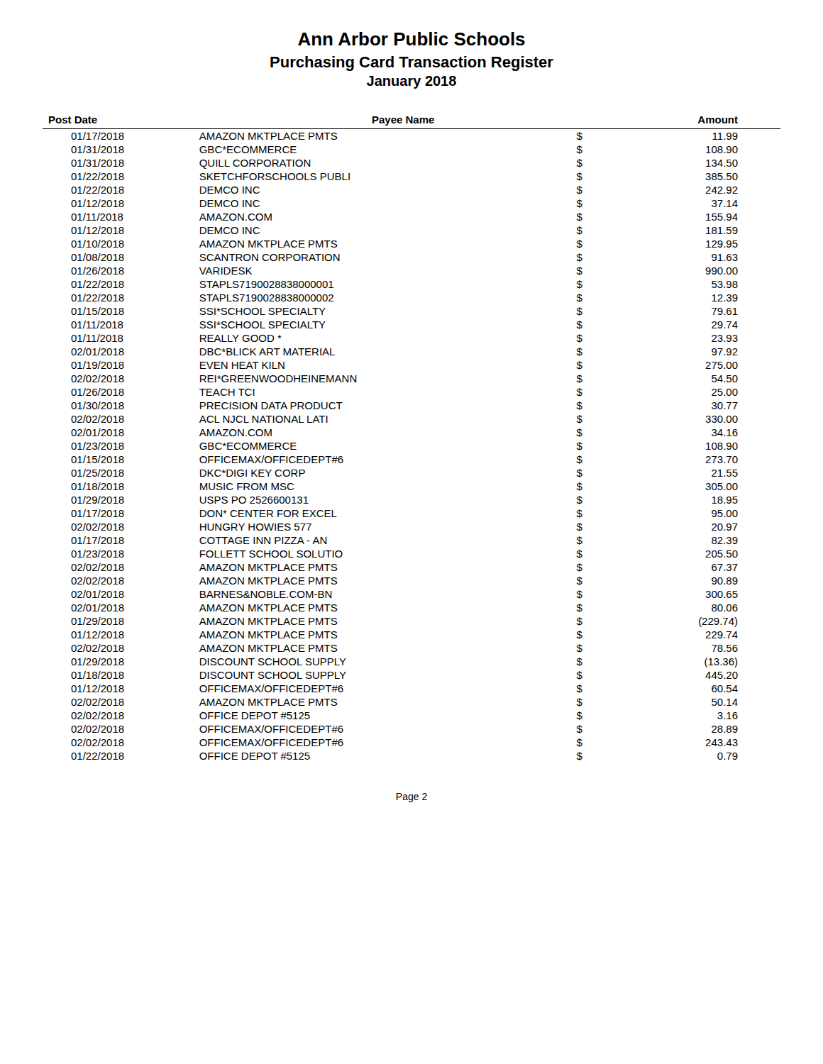Ann Arbor Public Schools
Purchasing Card Transaction Register
January 2018
| Post Date | Payee Name | Amount |
| --- | --- | --- |
| 01/17/2018 | AMAZON MKTPLACE PMTS | $ | 11.99 |
| 01/31/2018 | GBC*ECOMMERCE | $ | 108.90 |
| 01/31/2018 | QUILL CORPORATION | $ | 134.50 |
| 01/22/2018 | SKETCHFORSCHOOLS PUBLI | $ | 385.50 |
| 01/22/2018 | DEMCO INC | $ | 242.92 |
| 01/12/2018 | DEMCO INC | $ | 37.14 |
| 01/11/2018 | AMAZON.COM | $ | 155.94 |
| 01/12/2018 | DEMCO INC | $ | 181.59 |
| 01/10/2018 | AMAZON MKTPLACE PMTS | $ | 129.95 |
| 01/08/2018 | SCANTRON CORPORATION | $ | 91.63 |
| 01/26/2018 | VARIDESK | $ | 990.00 |
| 01/22/2018 | STAPLS7190028838000001 | $ | 53.98 |
| 01/22/2018 | STAPLS7190028838000002 | $ | 12.39 |
| 01/15/2018 | SSI*SCHOOL SPECIALTY | $ | 79.61 |
| 01/11/2018 | SSI*SCHOOL SPECIALTY | $ | 29.74 |
| 01/11/2018 | REALLY GOOD * | $ | 23.93 |
| 02/01/2018 | DBC*BLICK ART MATERIAL | $ | 97.92 |
| 01/19/2018 | EVEN HEAT KILN | $ | 275.00 |
| 02/02/2018 | REI*GREENWOODHEINEMANN | $ | 54.50 |
| 01/26/2018 | TEACH TCI | $ | 25.00 |
| 01/30/2018 | PRECISION DATA PRODUCT | $ | 30.77 |
| 02/02/2018 | ACL NJCL NATIONAL LATI | $ | 330.00 |
| 02/01/2018 | AMAZON.COM | $ | 34.16 |
| 01/23/2018 | GBC*ECOMMERCE | $ | 108.90 |
| 01/15/2018 | OFFICEMAX/OFFICEDEPT#6 | $ | 273.70 |
| 01/25/2018 | DKC*DIGI KEY CORP | $ | 21.55 |
| 01/18/2018 | MUSIC FROM MSC | $ | 305.00 |
| 01/29/2018 | USPS PO 2526600131 | $ | 18.95 |
| 01/17/2018 | DON* CENTER FOR EXCEL | $ | 95.00 |
| 02/02/2018 | HUNGRY HOWIES 577 | $ | 20.97 |
| 01/17/2018 | COTTAGE INN PIZZA - AN | $ | 82.39 |
| 01/23/2018 | FOLLETT SCHOOL SOLUTIO | $ | 205.50 |
| 02/02/2018 | AMAZON MKTPLACE PMTS | $ | 67.37 |
| 02/02/2018 | AMAZON MKTPLACE PMTS | $ | 90.89 |
| 02/01/2018 | BARNES&NOBLE.COM-BN | $ | 300.65 |
| 02/01/2018 | AMAZON MKTPLACE PMTS | $ | 80.06 |
| 01/29/2018 | AMAZON MKTPLACE PMTS | $ | (229.74) |
| 01/12/2018 | AMAZON MKTPLACE PMTS | $ | 229.74 |
| 02/02/2018 | AMAZON MKTPLACE PMTS | $ | 78.56 |
| 01/29/2018 | DISCOUNT SCHOOL SUPPLY | $ | (13.36) |
| 01/18/2018 | DISCOUNT SCHOOL SUPPLY | $ | 445.20 |
| 01/12/2018 | OFFICEMAX/OFFICEDEPT#6 | $ | 60.54 |
| 02/02/2018 | AMAZON MKTPLACE PMTS | $ | 50.14 |
| 02/02/2018 | OFFICE DEPOT #5125 | $ | 3.16 |
| 02/02/2018 | OFFICEMAX/OFFICEDEPT#6 | $ | 28.89 |
| 02/02/2018 | OFFICEMAX/OFFICEDEPT#6 | $ | 243.43 |
| 01/22/2018 | OFFICE DEPOT #5125 | $ | 0.79 |
Page 2